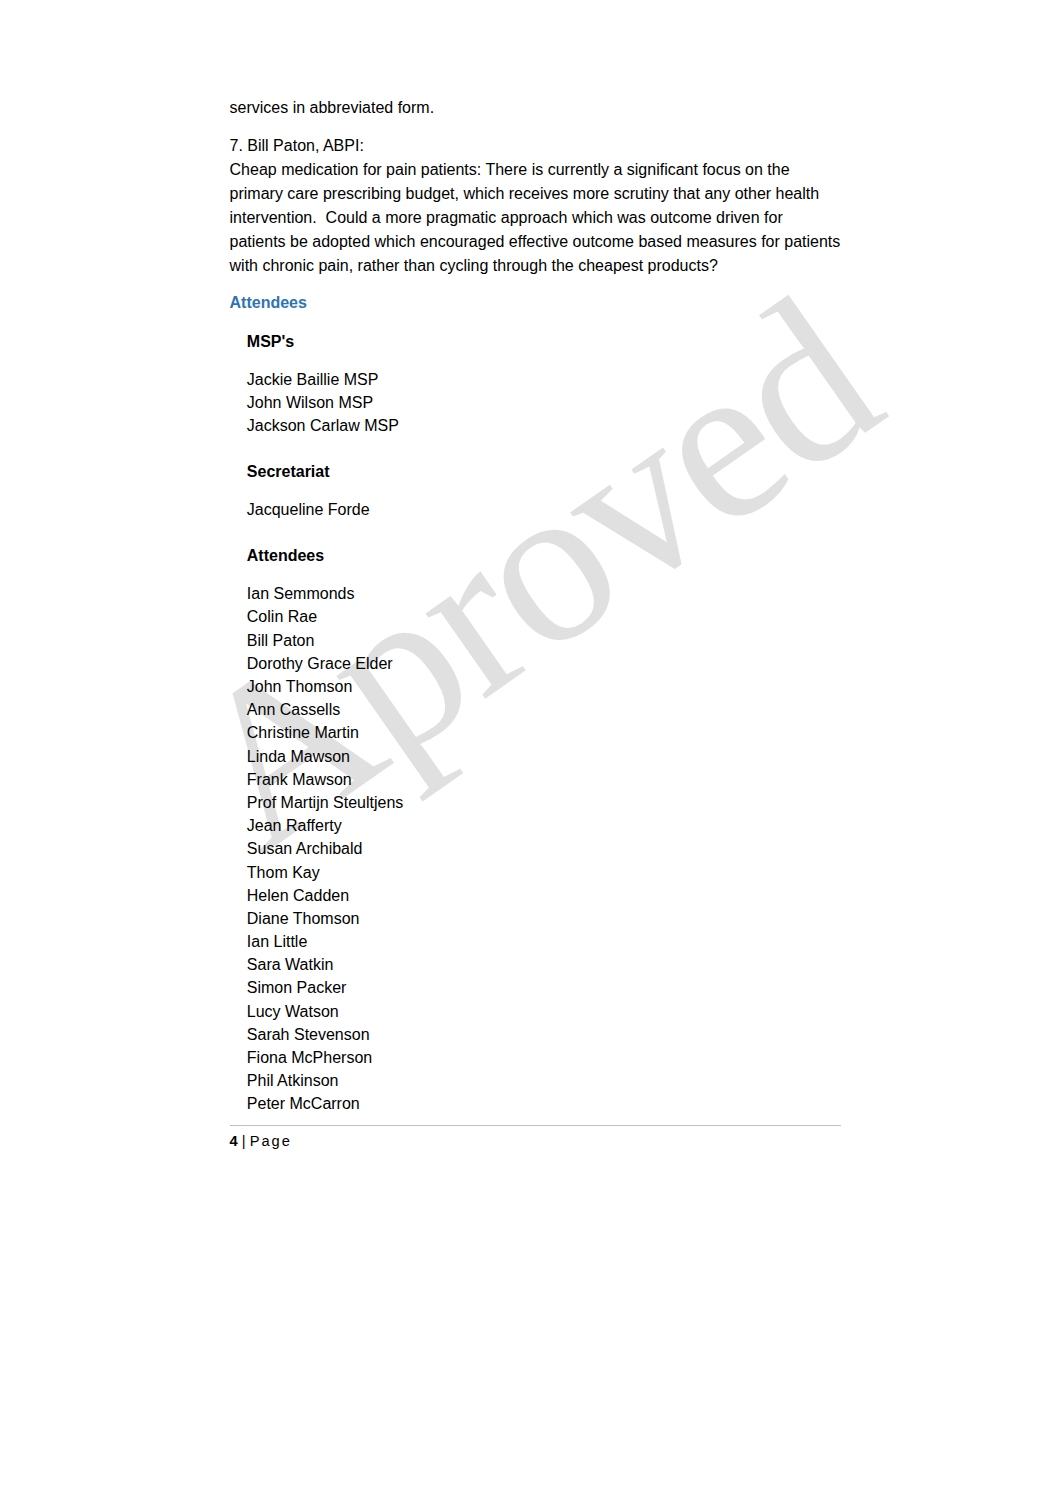Aproved
services in abbreviated form.
7. Bill Paton, ABPI:
Cheap medication for pain patients: There is currently a significant focus on the primary care prescribing budget, which receives more scrutiny that any other health intervention. Could a more pragmatic approach which was outcome driven for patients be adopted which encouraged effective outcome based measures for patients with chronic pain, rather than cycling through the cheapest products?
Attendees
MSP's
Jackie Baillie MSP
John Wilson MSP
Jackson Carlaw MSP
Secretariat
Jacqueline Forde
Attendees
Ian Semmonds
Colin Rae
Bill Paton
Dorothy Grace Elder
John Thomson
Ann Cassells
Christine Martin
Linda Mawson
Frank Mawson
Prof Martijn Steultjens
Jean Rafferty
Susan Archibald
Thom Kay
Helen Cadden
Diane Thomson
Ian Little
Sara Watkin
Simon Packer
Lucy Watson
Sarah Stevenson
Fiona McPherson
Phil Atkinson
Peter McCarron
4 | Page